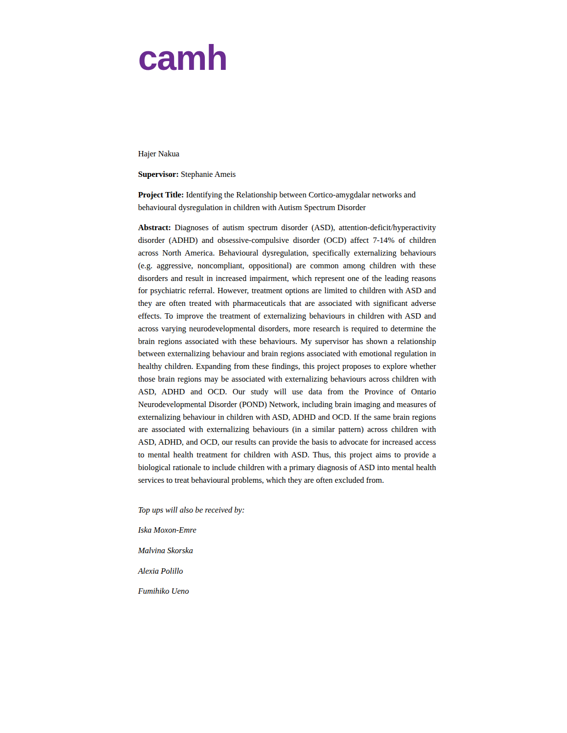camh
Hajer Nakua
Supervisor: Stephanie Ameis
Project Title: Identifying the Relationship between Cortico-amygdalar networks and behavioural dysregulation in children with Autism Spectrum Disorder
Abstract: Diagnoses of autism spectrum disorder (ASD), attention-deficit/hyperactivity disorder (ADHD) and obsessive-compulsive disorder (OCD) affect 7-14% of children across North America. Behavioural dysregulation, specifically externalizing behaviours (e.g. aggressive, noncompliant, oppositional) are common among children with these disorders and result in increased impairment, which represent one of the leading reasons for psychiatric referral. However, treatment options are limited to children with ASD and they are often treated with pharmaceuticals that are associated with significant adverse effects. To improve the treatment of externalizing behaviours in children with ASD and across varying neurodevelopmental disorders, more research is required to determine the brain regions associated with these behaviours. My supervisor has shown a relationship between externalizing behaviour and brain regions associated with emotional regulation in healthy children. Expanding from these findings, this project proposes to explore whether those brain regions may be associated with externalizing behaviours across children with ASD, ADHD and OCD. Our study will use data from the Province of Ontario Neurodevelopmental Disorder (POND) Network, including brain imaging and measures of externalizing behaviour in children with ASD, ADHD and OCD. If the same brain regions are associated with externalizing behaviours (in a similar pattern) across children with ASD, ADHD, and OCD, our results can provide the basis to advocate for increased access to mental health treatment for children with ASD. Thus, this project aims to provide a biological rationale to include children with a primary diagnosis of ASD into mental health services to treat behavioural problems, which they are often excluded from.
Top ups will also be received by:
Iska Moxon-Emre
Malvina Skorska
Alexia Polillo
Fumihiko Ueno